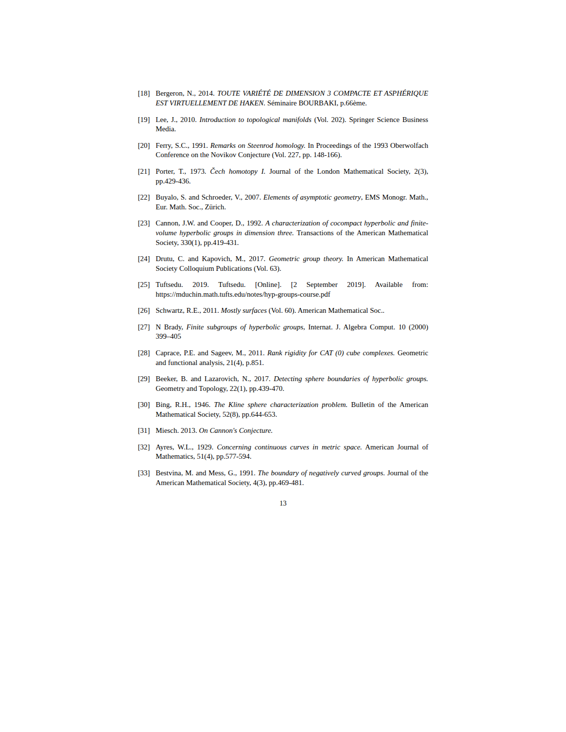[18] Bergeron, N., 2014. TOUTE VARIÉTÉ DE DIMENSION 3 COMPACTE ET ASPHÉRIQUE EST VIRTUELLEMENT DE HAKEN. Séminaire BOURBAKI, p.66ème.
[19] Lee, J., 2010. Introduction to topological manifolds (Vol. 202). Springer Science Business Media.
[20] Ferry, S.C., 1991. Remarks on Steenrod homology. In Proceedings of the 1993 Oberwolfach Conference on the Novikov Conjecture (Vol. 227, pp. 148-166).
[21] Porter, T., 1973. Čech homotopy I. Journal of the London Mathematical Society, 2(3), pp.429-436.
[22] Buyalo, S. and Schroeder, V., 2007. Elements of asymptotic geometry, EMS Monogr. Math., Eur. Math. Soc., Zürich.
[23] Cannon, J.W. and Cooper, D., 1992. A characterization of cocompact hyperbolic and finite-volume hyperbolic groups in dimension three. Transactions of the American Mathematical Society, 330(1), pp.419-431.
[24] Drutu, C. and Kapovich, M., 2017. Geometric group theory. In American Mathematical Society Colloquium Publications (Vol. 63).
[25] Tuftsedu. 2019. Tuftsedu. [Online]. [2 September 2019]. Available from: https://mduchin.math.tufts.edu/notes/hyp-groups-course.pdf
[26] Schwartz, R.E., 2011. Mostly surfaces (Vol. 60). American Mathematical Soc..
[27] N Brady, Finite subgroups of hyperbolic groups, Internat. J. Algebra Comput. 10 (2000) 399–405
[28] Caprace, P.E. and Sageev, M., 2011. Rank rigidity for CAT (0) cube complexes. Geometric and functional analysis, 21(4), p.851.
[29] Beeker, B. and Lazarovich, N., 2017. Detecting sphere boundaries of hyperbolic groups. Geometry and Topology, 22(1), pp.439-470.
[30] Bing, R.H., 1946. The Kline sphere characterization problem. Bulletin of the American Mathematical Society, 52(8), pp.644-653.
[31] Miesch. 2013. On Cannon's Conjecture.
[32] Ayres, W.L., 1929. Concerning continuous curves in metric space. American Journal of Mathematics, 51(4), pp.577-594.
[33] Bestvina, M. and Mess, G., 1991. The boundary of negatively curved groups. Journal of the American Mathematical Society, 4(3), pp.469-481.
13